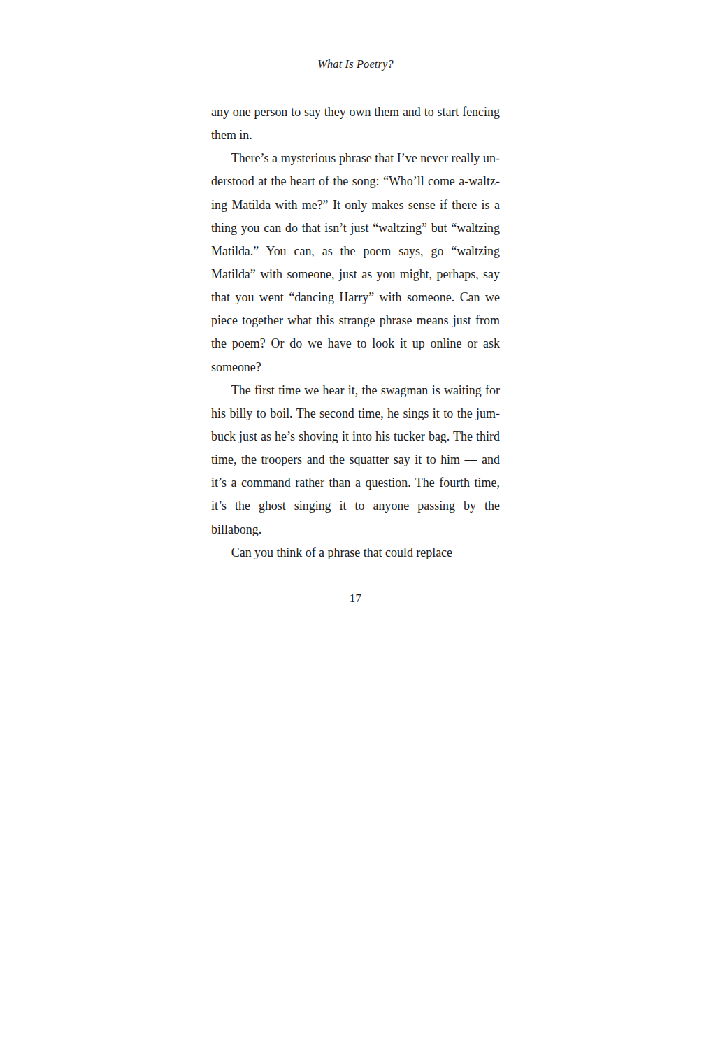What Is Poetry?
any one person to say they own them and to start fencing them in.
There’s a mysterious phrase that I’ve never really understood at the heart of the song: “Who’ll come a-waltzing Matilda with me?” It only makes sense if there is a thing you can do that isn’t just “waltzing” but “waltzing Matilda.” You can, as the poem says, go “waltzing Matilda” with someone, just as you might, perhaps, say that you went “dancing Harry” with someone. Can we piece together what this strange phrase means just from the poem? Or do we have to look it up online or ask someone?
The first time we hear it, the swagman is waiting for his billy to boil. The second time, he sings it to the jumbuck just as he’s shoving it into his tucker bag. The third time, the troopers and the squatter say it to him — and it’s a command rather than a question. The fourth time, it’s the ghost singing it to anyone passing by the billabong.
Can you think of a phrase that could replace
17